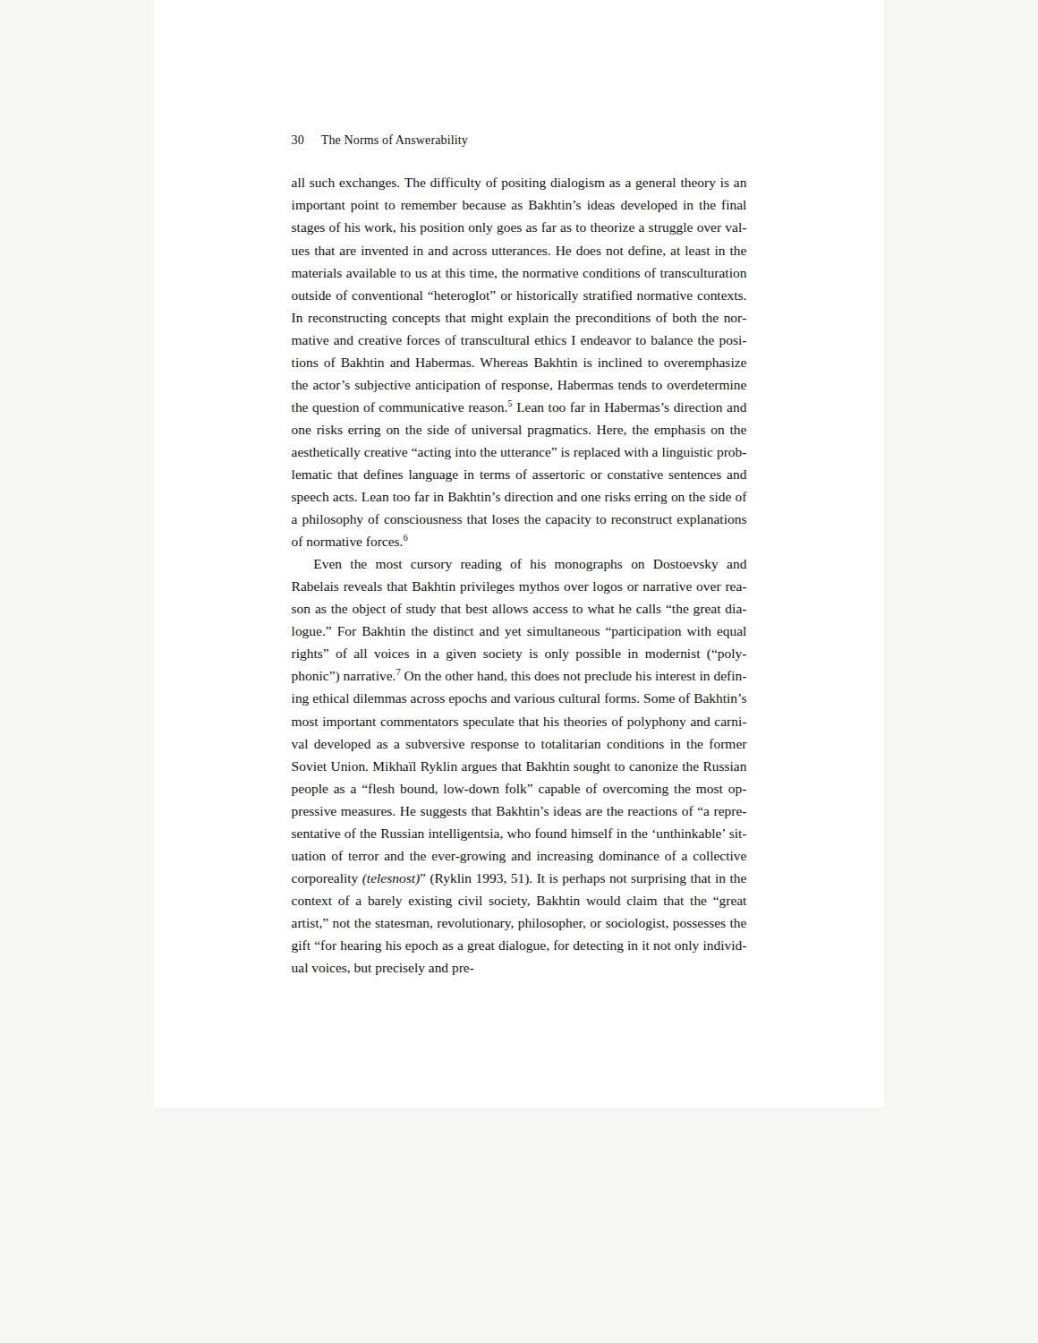30 The Norms of Answerability
all such exchanges. The difficulty of positing dialogism as a general theory is an important point to remember because as Bakhtin’s ideas developed in the final stages of his work, his position only goes as far as to theorize a struggle over values that are invented in and across utterances. He does not define, at least in the materials available to us at this time, the normative conditions of transculturation outside of conventional “heteroglot” or historically stratified normative contexts. In reconstructing concepts that might explain the preconditions of both the normative and creative forces of transcultural ethics I endeavor to balance the positions of Bakhtin and Habermas. Whereas Bakhtin is inclined to overemphasize the actor’s subjective anticipation of response, Habermas tends to overdetermine the question of communicative reason.5 Lean too far in Habermas’s direction and one risks erring on the side of universal pragmatics. Here, the emphasis on the aesthetically creative “acting into the utterance” is replaced with a linguistic problematic that defines language in terms of assertoric or constative sentences and speech acts. Lean too far in Bakhtin’s direction and one risks erring on the side of a philosophy of consciousness that loses the capacity to reconstruct explanations of normative forces.6
Even the most cursory reading of his monographs on Dostoevsky and Rabelais reveals that Bakhtin privileges mythos over logos or narrative over reason as the object of study that best allows access to what he calls “the great dialogue.” For Bakhtin the distinct and yet simultaneous “participation with equal rights” of all voices in a given society is only possible in modernist (“polyphonic”) narrative.7 On the other hand, this does not preclude his interest in defining ethical dilemmas across epochs and various cultural forms. Some of Bakhtin’s most important commentators speculate that his theories of polyphony and carnival developed as a subversive response to totalitarian conditions in the former Soviet Union. Mikhaïl Ryklin argues that Bakhtin sought to canonize the Russian people as a “flesh bound, low-down folk” capable of overcoming the most oppressive measures. He suggests that Bakhtin’s ideas are the reactions of “a representative of the Russian intelligentsia, who found himself in the ‘unthinkable’ situation of terror and the ever-growing and increasing dominance of a collective corporeality (telesnost)” (Ryklin 1993, 51). It is perhaps not surprising that in the context of a barely existing civil society, Bakhtin would claim that the “great artist,” not the statesman, revolutionary, philosopher, or sociologist, possesses the gift “for hearing his epoch as a great dialogue, for detecting in it not only individual voices, but precisely and pre-